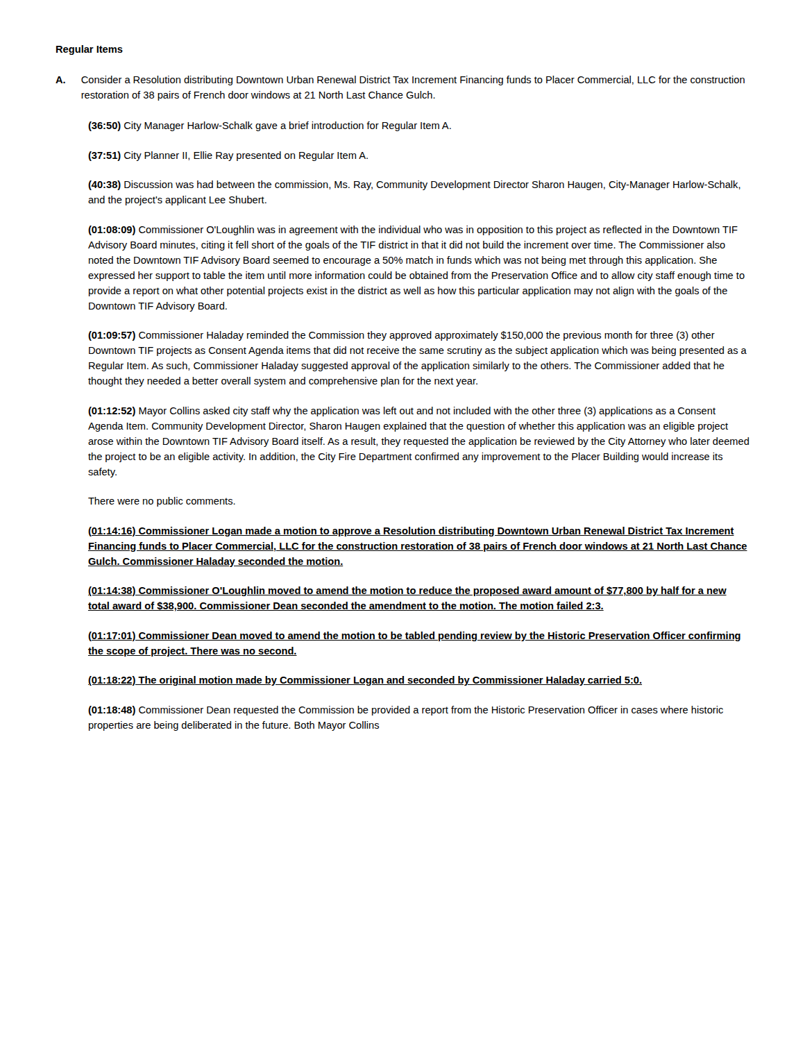Regular Items
A.
Consider a Resolution distributing Downtown Urban Renewal District Tax Increment Financing funds to Placer Commercial, LLC for the construction restoration of 38 pairs of French door windows at 21 North Last Chance Gulch.
(36:50) City Manager Harlow-Schalk gave a brief introduction for Regular Item A.
(37:51) City Planner II, Ellie Ray presented on Regular Item A.
(40:38) Discussion was had between the commission, Ms. Ray, Community Development Director Sharon Haugen, City-Manager Harlow-Schalk, and the project's applicant Lee Shubert.
(01:08:09) Commissioner O'Loughlin was in agreement with the individual who was in opposition to this project as reflected in the Downtown TIF Advisory Board minutes, citing it fell short of the goals of the TIF district in that it did not build the increment over time. The Commissioner also noted the Downtown TIF Advisory Board seemed to encourage a 50% match in funds which was not being met through this application. She expressed her support to table the item until more information could be obtained from the Preservation Office and to allow city staff enough time to provide a report on what other potential projects exist in the district as well as how this particular application may not align with the goals of the Downtown TIF Advisory Board.
(01:09:57) Commissioner Haladay reminded the Commission they approved approximately $150,000 the previous month for three (3) other Downtown TIF projects as Consent Agenda items that did not receive the same scrutiny as the subject application which was being presented as a Regular Item. As such, Commissioner Haladay suggested approval of the application similarly to the others. The Commissioner added that he thought they needed a better overall system and comprehensive plan for the next year.
(01:12:52) Mayor Collins asked city staff why the application was left out and not included with the other three (3) applications as a Consent Agenda Item. Community Development Director, Sharon Haugen explained that the question of whether this application was an eligible project arose within the Downtown TIF Advisory Board itself. As a result, they requested the application be reviewed by the City Attorney who later deemed the project to be an eligible activity. In addition, the City Fire Department confirmed any improvement to the Placer Building would increase its safety.
There were no public comments.
(01:14:16) Commissioner Logan made a motion to approve a Resolution distributing Downtown Urban Renewal District Tax Increment Financing funds to Placer Commercial, LLC for the construction restoration of 38 pairs of French door windows at 21 North Last Chance Gulch. Commissioner Haladay seconded the motion.
(01:14:38) Commissioner O'Loughlin moved to amend the motion to reduce the proposed award amount of $77,800 by half for a new total award of $38,900. Commissioner Dean seconded the amendment to the motion. The motion failed 2:3.
(01:17:01) Commissioner Dean moved to amend the motion to be tabled pending review by the Historic Preservation Officer confirming the scope of project. There was no second.
(01:18:22) The original motion made by Commissioner Logan and seconded by Commissioner Haladay carried 5:0.
(01:18:48) Commissioner Dean requested the Commission be provided a report from the Historic Preservation Officer in cases where historic properties are being deliberated in the future. Both Mayor Collins